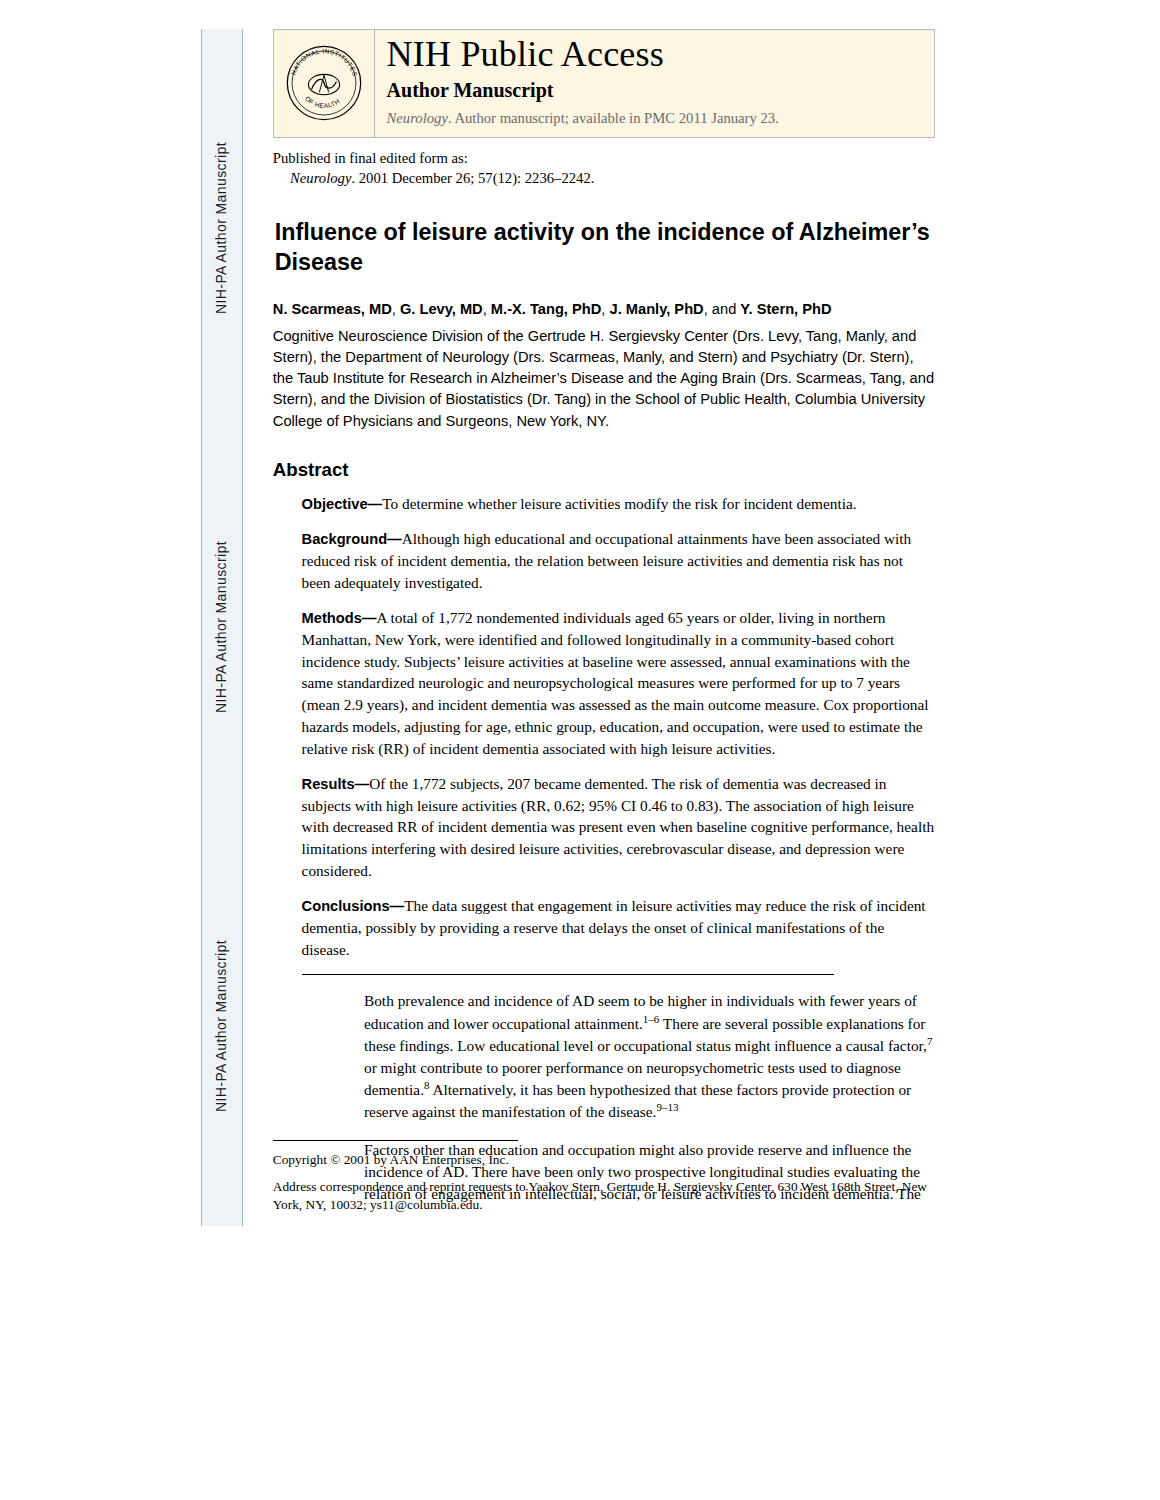NIH-PA Author Manuscript NIH-PA Author Manuscript NIH-PA Author Manuscript
NATIONAL INSTITUTES OF HEALTH
NIH Public Access
Author Manuscript
Neurology. Author manuscript; available in PMC 2011 January 23.
Published in final edited form as:
Neurology. 2001 December 26; 57(12): 2236–2242.
Influence of leisure activity on the incidence of Alzheimer’s Disease
N. Scarmeas, MD, G. Levy, MD, M.-X. Tang, PhD, J. Manly, PhD, and Y. Stern, PhD
Cognitive Neuroscience Division of the Gertrude H. Sergievsky Center (Drs. Levy, Tang, Manly, and Stern), the Department of Neurology (Drs. Scarmeas, Manly, and Stern) and Psychiatry (Dr. Stern), the Taub Institute for Research in Alzheimer’s Disease and the Aging Brain (Drs. Scarmeas, Tang, and Stern), and the Division of Biostatistics (Dr. Tang) in the School of Public Health, Columbia University College of Physicians and Surgeons, New York, NY.
Abstract
Objective—To determine whether leisure activities modify the risk for incident dementia.
Background—Although high educational and occupational attainments have been associated with reduced risk of incident dementia, the relation between leisure activities and dementia risk has not been adequately investigated.
Methods—A total of 1,772 nondemented individuals aged 65 years or older, living in northern Manhattan, New York, were identified and followed longitudinally in a community-based cohort incidence study. Subjects’ leisure activities at baseline were assessed, annual examinations with the same standardized neurologic and neuropsychological measures were performed for up to 7 years (mean 2.9 years), and incident dementia was assessed as the main outcome measure. Cox proportional hazards models, adjusting for age, ethnic group, education, and occupation, were used to estimate the relative risk (RR) of incident dementia associated with high leisure activities.
Results—Of the 1,772 subjects, 207 became demented. The risk of dementia was decreased in subjects with high leisure activities (RR, 0.62; 95% CI 0.46 to 0.83). The association of high leisure with decreased RR of incident dementia was present even when baseline cognitive performance, health limitations interfering with desired leisure activities, cerebrovascular disease, and depression were considered.
Conclusions—The data suggest that engagement in leisure activities may reduce the risk of incident dementia, possibly by providing a reserve that delays the onset of clinical manifestations of the disease.
Both prevalence and incidence of AD seem to be higher in individuals with fewer years of education and lower occupational attainment.1–6 There are several possible explanations for these findings. Low educational level or occupational status might influence a causal factor,7 or might contribute to poorer performance on neuropsychometric tests used to diagnose dementia.8 Alternatively, it has been hypothesized that these factors provide protection or reserve against the manifestation of the disease.9–13
Factors other than education and occupation might also provide reserve and influence the incidence of AD. There have been only two prospective longitudinal studies evaluating the relation of engagement in intellectual, social, or leisure activities to incident dementia. The
Copyright © 2001 by AAN Enterprises, Inc.
Address correspondence and reprint requests to Yaakov Stern, Gertrude H. Sergievsky Center, 630 West 168th Street, New York, NY, 10032; ys11@columbia.edu.